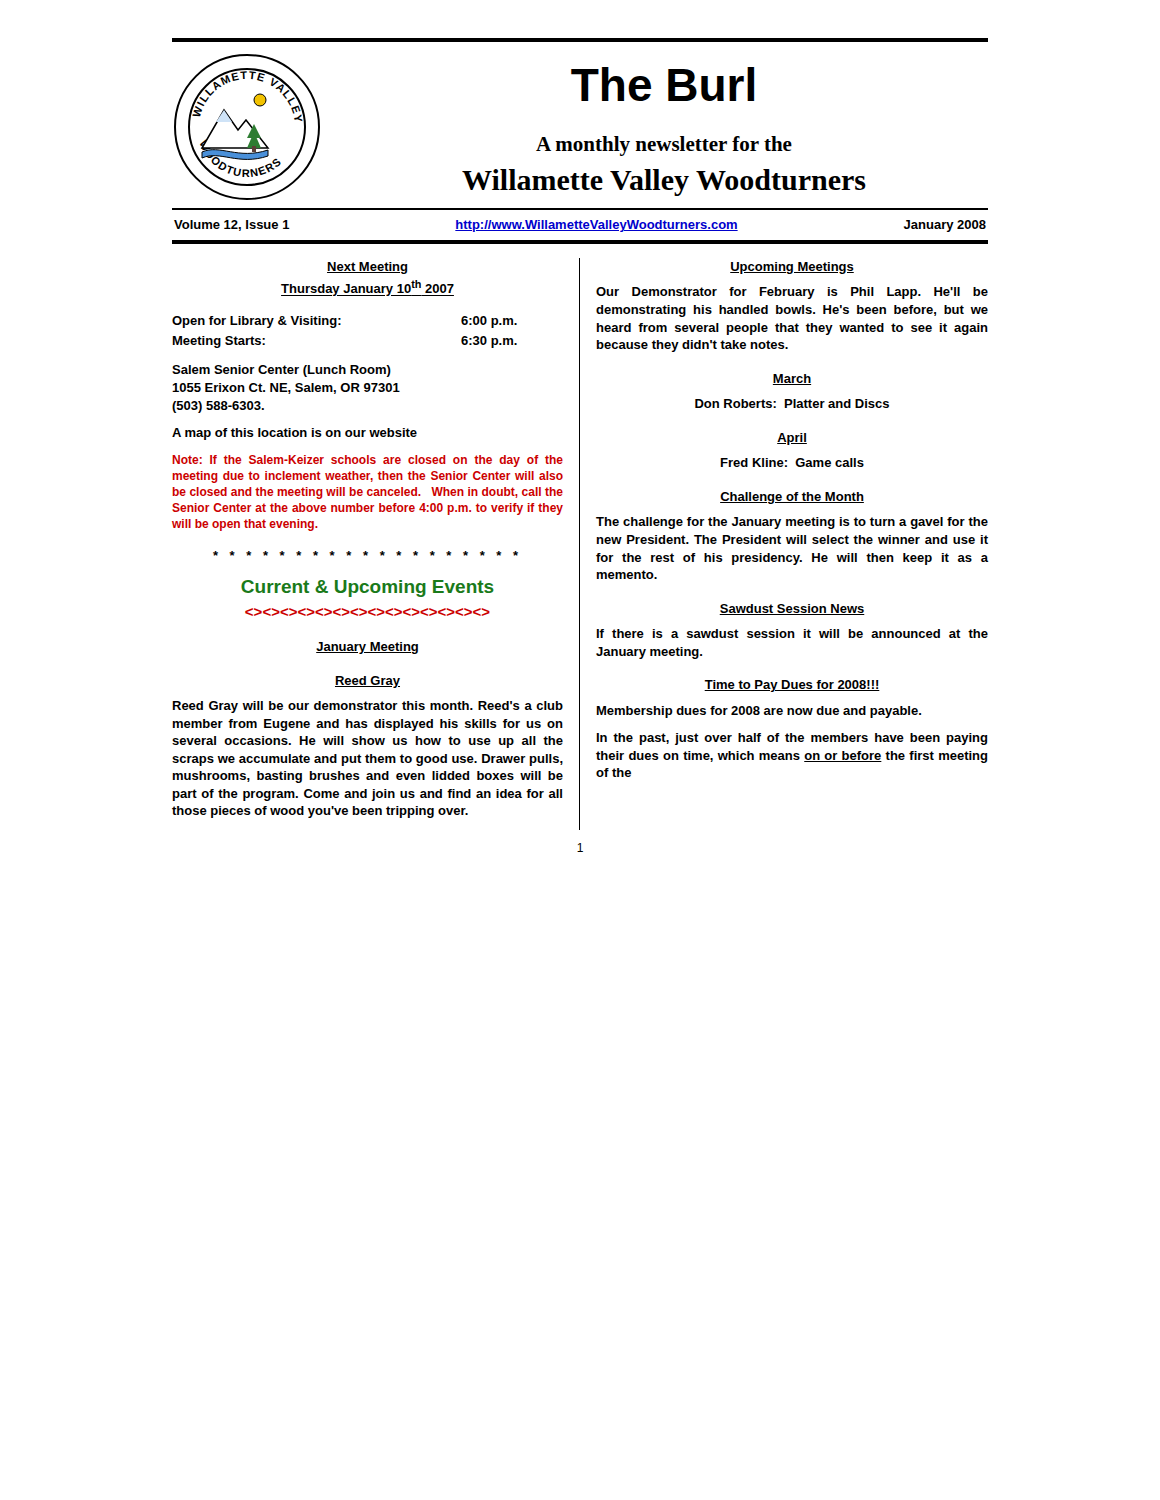WILLAMETTE VALLEY WOODTURNERS
The Burl
A monthly newsletter for the
Willamette Valley Woodturners
Volume 12, Issue 1 http://www.WillametteValleyWoodturners.com January 2008
Next Meeting
Thursday January 10th 2007
| Open for Library & Visiting: | 6:00 p.m. |
| Meeting Starts: | 6:30 p.m. |
Salem Senior Center (Lunch Room)
1055 Erixon Ct. NE, Salem, OR 97301
(503) 588-6303.
A map of this location is on our website
Note: If the Salem-Keizer schools are closed on the day of the meeting due to inclement weather, then the Senior Center will also be closed and the meeting will be canceled. When in doubt, call the Senior Center at the above number before 4:00 p.m. to verify if they will be open that evening.
* * * * * * * * * * * * * * * * * * *
Current & Upcoming Events
<><><><><><><><><><><><><><>
January Meeting
Reed Gray
Reed Gray will be our demonstrator this month. Reed's a club member from Eugene and has displayed his skills for us on several occasions. He will show us how to use up all the scraps we accumulate and put them to good use. Drawer pulls, mushrooms, basting brushes and even lidded boxes will be part of the program. Come and join us and find an idea for all those pieces of wood you've been tripping over.
Upcoming Meetings
Our Demonstrator for February is Phil Lapp. He'll be demonstrating his handled bowls. He's been before, but we heard from several people that they wanted to see it again because they didn't take notes.
March
Don Roberts: Platter and Discs
April
Fred Kline: Game calls
Challenge of the Month
The challenge for the January meeting is to turn a gavel for the new President. The President will select the winner and use it for the rest of his presidency. He will then keep it as a memento.
Sawdust Session News
If there is a sawdust session it will be announced at the January meeting.
Time to Pay Dues for 2008!!!
Membership dues for 2008 are now due and payable.
In the past, just over half of the members have been paying their dues on time, which means on or before the first meeting of the
1